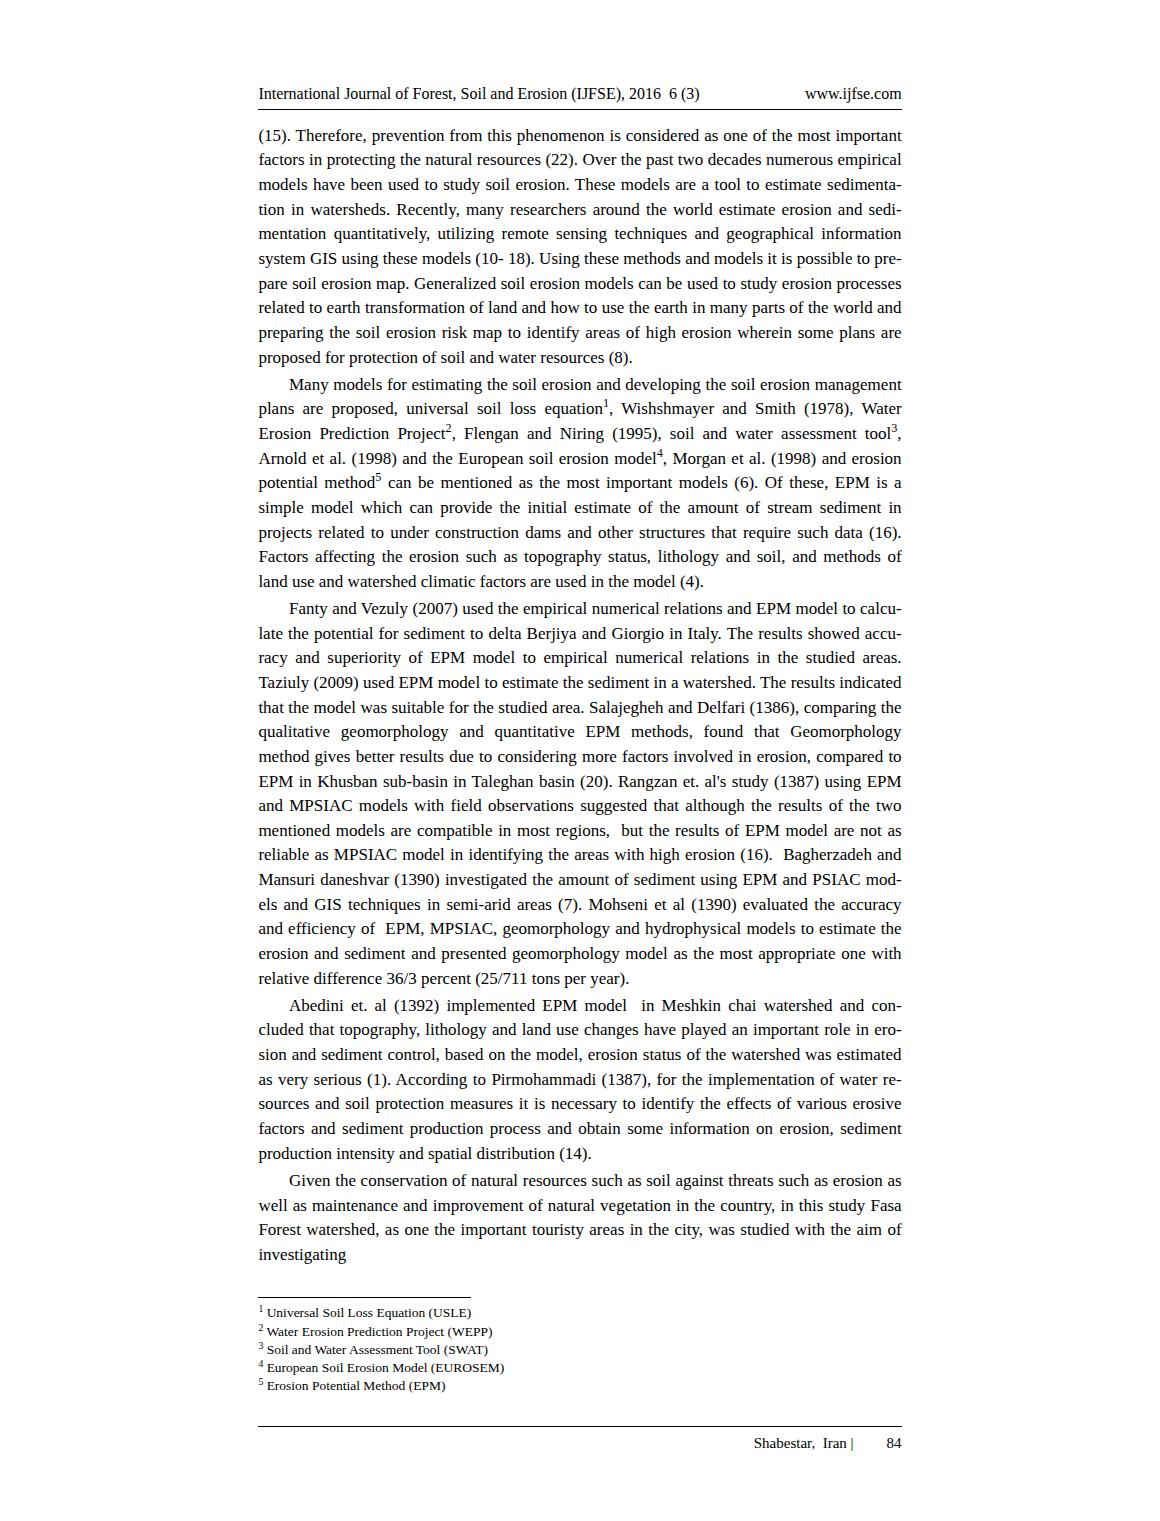International Journal of Forest, Soil and Erosion (IJFSE), 2016 6 (3) www.ijfse.com
(15). Therefore, prevention from this phenomenon is considered as one of the most important factors in protecting the natural resources (22). Over the past two decades numerous empirical models have been used to study soil erosion. These models are a tool to estimate sedimentation in watersheds. Recently, many researchers around the world estimate erosion and sedimentation quantitatively, utilizing remote sensing techniques and geographical information system GIS using these models (10- 18). Using these methods and models it is possible to prepare soil erosion map. Generalized soil erosion models can be used to study erosion processes related to earth transformation of land and how to use the earth in many parts of the world and preparing the soil erosion risk map to identify areas of high erosion wherein some plans are proposed for protection of soil and water resources (8).
Many models for estimating the soil erosion and developing the soil erosion management plans are proposed, universal soil loss equation1, Wishshmayer and Smith (1978), Water Erosion Prediction Project2, Flengan and Niring (1995), soil and water assessment tool3, Arnold et al. (1998) and the European soil erosion model4, Morgan et al. (1998) and erosion potential method5 can be mentioned as the most important models (6). Of these, EPM is a simple model which can provide the initial estimate of the amount of stream sediment in projects related to under construction dams and other structures that require such data (16). Factors affecting the erosion such as topography status, lithology and soil, and methods of land use and watershed climatic factors are used in the model (4).
Fanty and Vezuly (2007) used the empirical numerical relations and EPM model to calculate the potential for sediment to delta Berjiya and Giorgio in Italy. The results showed accuracy and superiority of EPM model to empirical numerical relations in the studied areas. Taziuly (2009) used EPM model to estimate the sediment in a watershed. The results indicated that the model was suitable for the studied area. Salajegheh and Delfari (1386), comparing the qualitative geomorphology and quantitative EPM methods, found that Geomorphology method gives better results due to considering more factors involved in erosion, compared to EPM in Khusban sub-basin in Taleghan basin (20). Rangzan et. al's study (1387) using EPM and MPSIAC models with field observations suggested that although the results of the two mentioned models are compatible in most regions, but the results of EPM model are not as reliable as MPSIAC model in identifying the areas with high erosion (16). Bagherzadeh and Mansuri daneshvar (1390) investigated the amount of sediment using EPM and PSIAC models and GIS techniques in semi-arid areas (7). Mohseni et al (1390) evaluated the accuracy and efficiency of EPM, MPSIAC, geomorphology and hydrophysical models to estimate the erosion and sediment and presented geomorphology model as the most appropriate one with relative difference 36/3 percent (25/711 tons per year).
Abedini et. al (1392) implemented EPM model in Meshkin chai watershed and concluded that topography, lithology and land use changes have played an important role in erosion and sediment control, based on the model, erosion status of the watershed was estimated as very serious (1). According to Pirmohammadi (1387), for the implementation of water resources and soil protection measures it is necessary to identify the effects of various erosive factors and sediment production process and obtain some information on erosion, sediment production intensity and spatial distribution (14).
Given the conservation of natural resources such as soil against threats such as erosion as well as maintenance and improvement of natural vegetation in the country, in this study Fasa Forest watershed, as one the important touristy areas in the city, was studied with the aim of investigating
1 Universal Soil Loss Equation (USLE)
2 Water Erosion Prediction Project (WEPP)
3 Soil and Water Assessment Tool (SWAT)
4 European Soil Erosion Model (EUROSEM)
5 Erosion Potential Method (EPM)
Shabestar, Iran |84